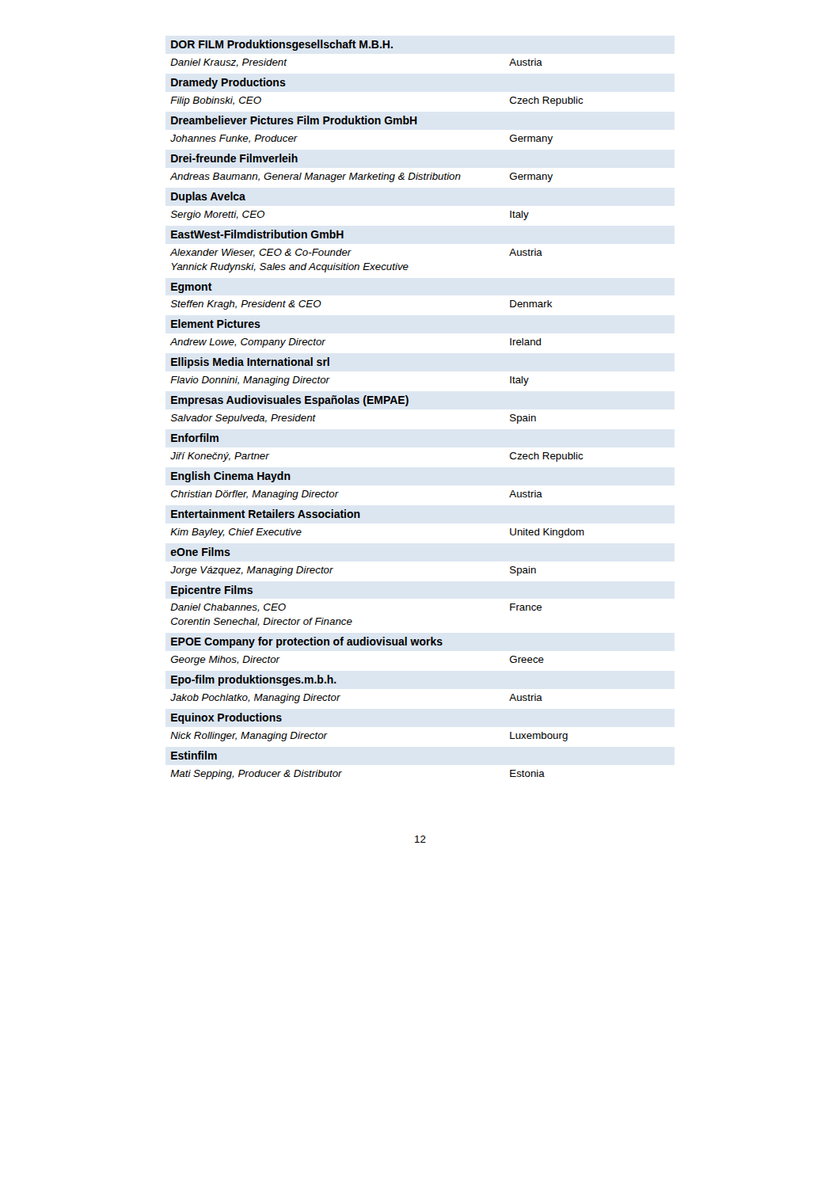| DOR FILM Produktionsgesellschaft M.B.H. |
| Daniel Krausz, President | Austria |
| Dramedy Productions |
| Filip Bobinski, CEO | Czech Republic |
| Dreambeliever Pictures Film Produktion GmbH |
| Johannes Funke, Producer | Germany |
| Drei-freunde Filmverleih |
| Andreas Baumann, General Manager Marketing & Distribution | Germany |
| Duplas Avelca |
| Sergio Moretti, CEO | Italy |
| EastWest-Filmdistribution GmbH |
| Alexander Wieser, CEO & Co-Founder Yannick Rudynski, Sales and Acquisition Executive | Austria |
| Egmont |
| Steffen Kragh, President & CEO | Denmark |
| Element Pictures |
| Andrew Lowe, Company Director | Ireland |
| Ellipsis Media International srl |
| Flavio Donnini, Managing Director | Italy |
| Empresas Audiovisuales Españolas (EMPAE) |
| Salvador Sepulveda, President | Spain |
| Enforfilm |
| Jiří Konečný, Partner | Czech Republic |
| English Cinema Haydn |
| Christian Dörfler, Managing Director | Austria |
| Entertainment Retailers Association |
| Kim Bayley, Chief Executive | United Kingdom |
| eOne Films |
| Jorge Vázquez, Managing Director | Spain |
| Epicentre Films |
| Daniel Chabannes, CEO Corentin Senechal, Director of Finance | France |
| EPOE Company for protection of audiovisual works |
| George Mihos, Director | Greece |
| Epo-film produktionsges.m.b.h. |
| Jakob Pochlatko, Managing Director | Austria |
| Equinox Productions |
| Nick Rollinger, Managing Director | Luxembourg |
| Estinfilm |
| Mati Sepping, Producer & Distributor | Estonia |
12